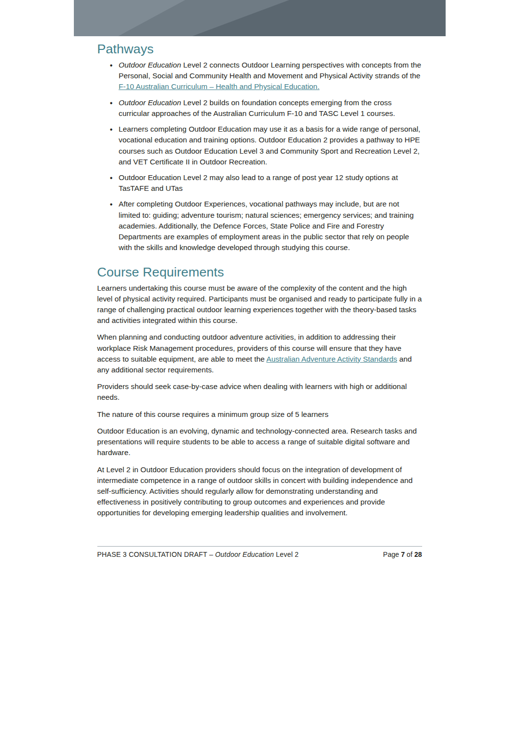Pathways
Outdoor Education Level 2 connects Outdoor Learning perspectives with concepts from the Personal, Social and Community Health and Movement and Physical Activity strands of the F-10 Australian Curriculum – Health and Physical Education.
Outdoor Education Level 2 builds on foundation concepts emerging from the cross curricular approaches of the Australian Curriculum F-10 and TASC Level 1 courses.
Learners completing Outdoor Education may use it as a basis for a wide range of personal, vocational education and training options. Outdoor Education 2 provides a pathway to HPE courses such as Outdoor Education Level 3 and Community Sport and Recreation Level 2, and VET Certificate II in Outdoor Recreation.
Outdoor Education Level 2 may also lead to a range of post year 12 study options at TasTAFE and UTas
After completing Outdoor Experiences, vocational pathways may include, but are not limited to: guiding; adventure tourism; natural sciences; emergency services; and training academies. Additionally, the Defence Forces, State Police and Fire and Forestry Departments are examples of employment areas in the public sector that rely on people with the skills and knowledge developed through studying this course.
Course Requirements
Learners undertaking this course must be aware of the complexity of the content and the high level of physical activity required. Participants must be organised and ready to participate fully in a range of challenging practical outdoor learning experiences together with the theory-based tasks and activities integrated within this course.
When planning and conducting outdoor adventure activities, in addition to addressing their workplace Risk Management procedures, providers of this course will ensure that they have access to suitable equipment, are able to meet the Australian Adventure Activity Standards and any additional sector requirements.
Providers should seek case-by-case advice when dealing with learners with high or additional needs.
The nature of this course requires a minimum group size of 5 learners
Outdoor Education is an evolving, dynamic and technology-connected area. Research tasks and presentations will require students to be able to access a range of suitable digital software and hardware.
At Level 2 in Outdoor Education providers should focus on the integration of development of intermediate competence in a range of outdoor skills in concert with building independence and self-sufficiency. Activities should regularly allow for demonstrating understanding and effectiveness in positively contributing to group outcomes and experiences and provide opportunities for developing emerging leadership qualities and involvement.
PHASE 3 CONSULTATION DRAFT – Outdoor Education Level 2
Page 7 of 28